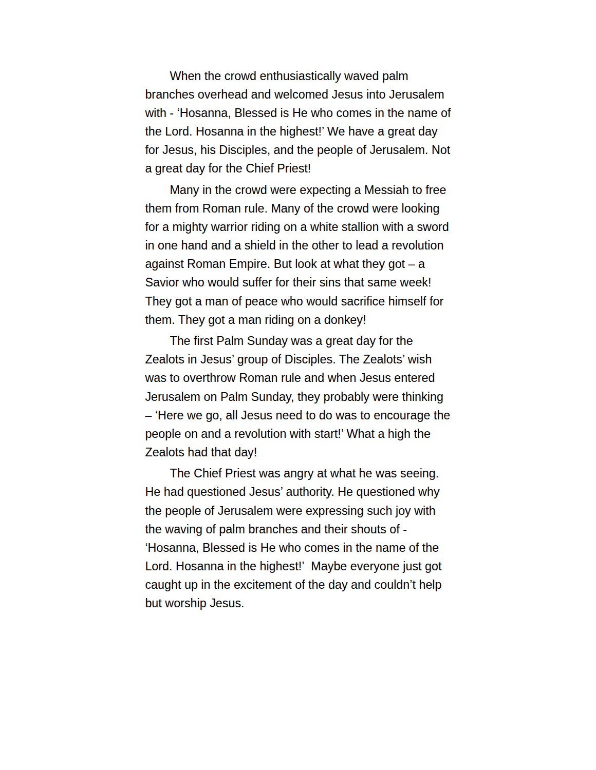When the crowd enthusiastically waved palm branches overhead and welcomed Jesus into Jerusalem with - ‘Hosanna, Blessed is He who comes in the name of the Lord. Hosanna in the highest!’ We have a great day for Jesus, his Disciples, and the people of Jerusalem. Not a great day for the Chief Priest!
Many in the crowd were expecting a Messiah to free them from Roman rule. Many of the crowd were looking for a mighty warrior riding on a white stallion with a sword in one hand and a shield in the other to lead a revolution against Roman Empire. But look at what they got – a Savior who would suffer for their sins that same week! They got a man of peace who would sacrifice himself for them. They got a man riding on a donkey!
The first Palm Sunday was a great day for the Zealots in Jesus’ group of Disciples. The Zealots’ wish was to overthrow Roman rule and when Jesus entered Jerusalem on Palm Sunday, they probably were thinking – ‘Here we go, all Jesus need to do was to encourage the people on and a revolution with start!’ What a high the Zealots had that day!
The Chief Priest was angry at what he was seeing. He had questioned Jesus’ authority. He questioned why the people of Jerusalem were expressing such joy with the waving of palm branches and their shouts of - ‘Hosanna, Blessed is He who comes in the name of the Lord. Hosanna in the highest!’ Maybe everyone just got caught up in the excitement of the day and couldn’t help but worship Jesus.